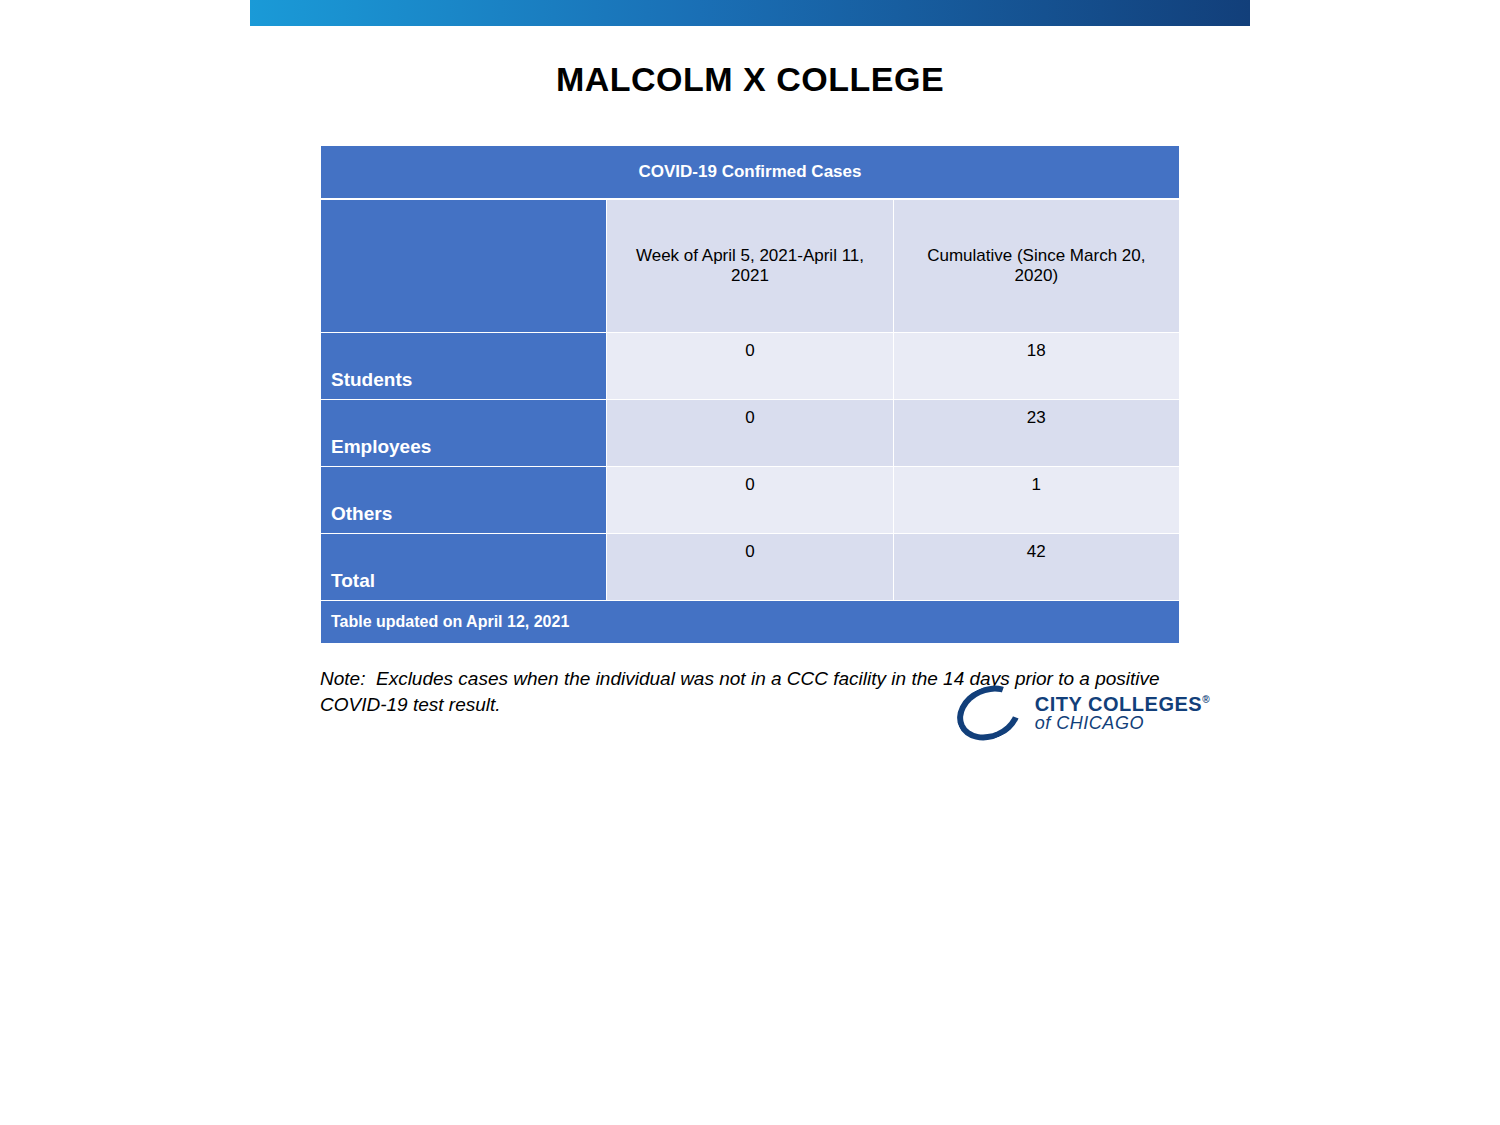MALCOLM X COLLEGE
COVID-19 Confirmed Cases
| | Week of April 5, 2021-April 11, 2021 | Cumulative (Since March 20, 2020) |
| --- | --- | --- |
| Students | 0 | 18 |
| Employees | 0 | 23 |
| Others | 0 | 1 |
| Total | 0 | 42 |
| Table updated on April 12, 2021 |
Note: Excludes cases when the individual was not in a CCC facility in the 14 days prior to a positive COVID-19 test result.
CITY COLLEGES®
of CHICAGO